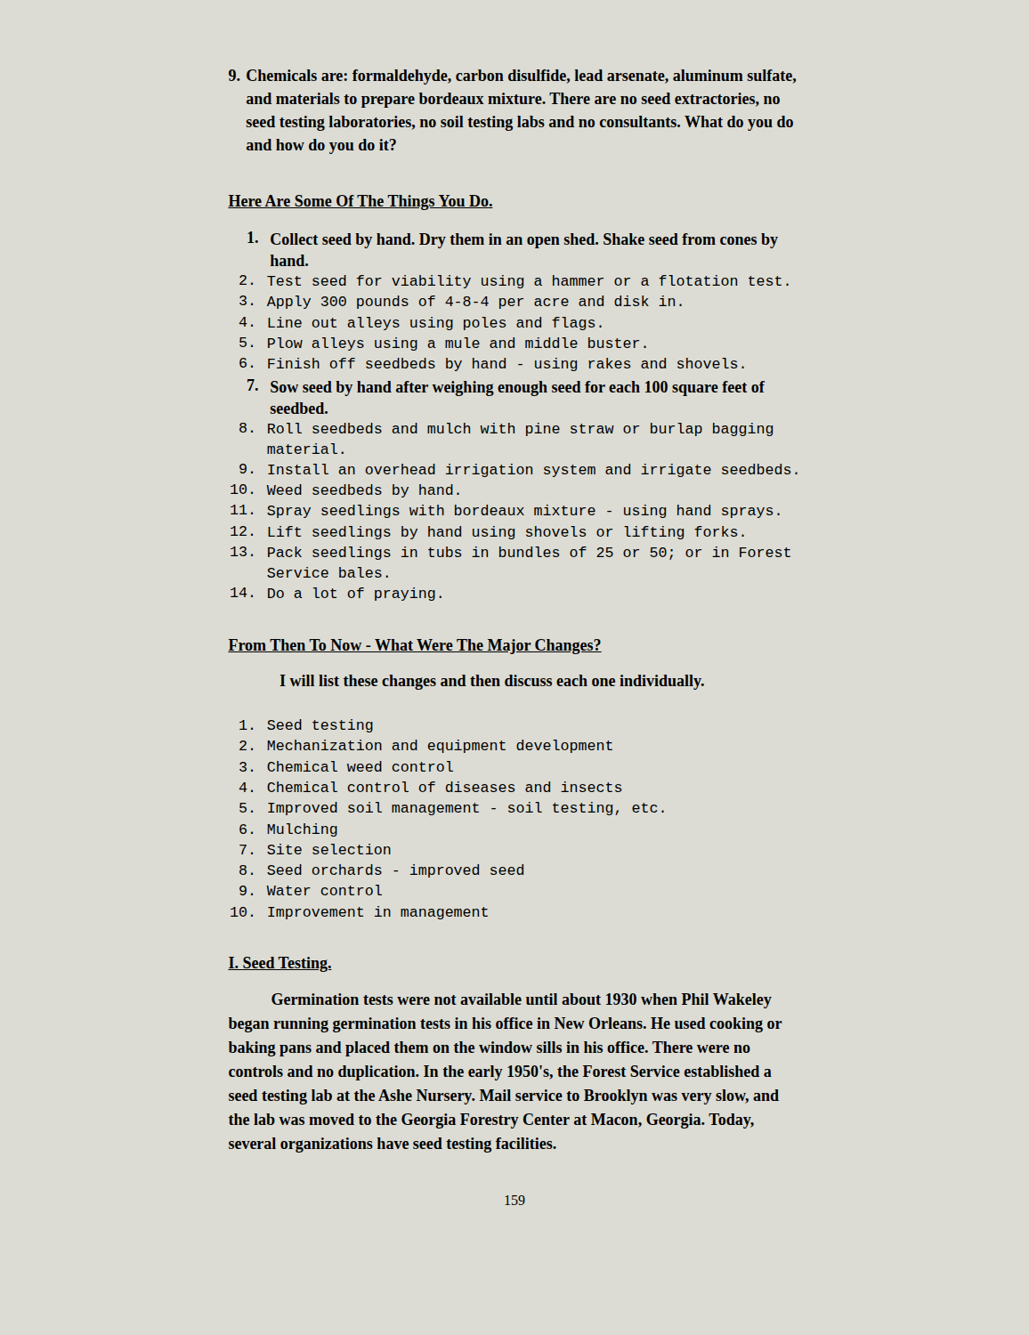9. Chemicals are: formaldehyde, carbon disulfide, lead arsenate, aluminum sulfate, and materials to prepare bordeaux mixture. There are no seed extractories, no seed testing laboratories, no soil testing labs and no consultants. What do you do and how do you do it?
Here Are Some Of The Things You Do.
1. Collect seed by hand. Dry them in an open shed. Shake seed from cones by hand.
2. Test seed for viability using a hammer or a flotation test.
3. Apply 300 pounds of 4-8-4 per acre and disk in.
4. Line out alleys using poles and flags.
5. Plow alleys using a mule and middle buster.
6. Finish off seedbeds by hand - using rakes and shovels.
7. Sow seed by hand after weighing enough seed for each 100 square feet of seedbed.
8. Roll seedbeds and mulch with pine straw or burlap bagging material.
9. Install an overhead irrigation system and irrigate seedbeds.
10. Weed seedbeds by hand.
11. Spray seedlings with bordeaux mixture - using hand sprays.
12. Lift seedlings by hand using shovels or lifting forks.
13. Pack seedlings in tubs in bundles of 25 or 50; or in Forest Service bales.
14. Do a lot of praying.
From Then To Now - What Were The Major Changes?
I will list these changes and then discuss each one individually.
1. Seed testing
2. Mechanization and equipment development
3. Chemical weed control
4. Chemical control of diseases and insects
5. Improved soil management - soil testing, etc.
6. Mulching
7. Site selection
8. Seed orchards - improved seed
9. Water control
10. Improvement in management
I. Seed Testing.
Germination tests were not available until about 1930 when Phil Wakeley began running germination tests in his office in New Orleans. He used cooking or baking pans and placed them on the window sills in his office. There were no controls and no duplication. In the early 1950's, the Forest Service established a seed testing lab at the Ashe Nursery. Mail service to Brooklyn was very slow, and the lab was moved to the Georgia Forestry Center at Macon, Georgia. Today, several organizations have seed testing facilities.
159